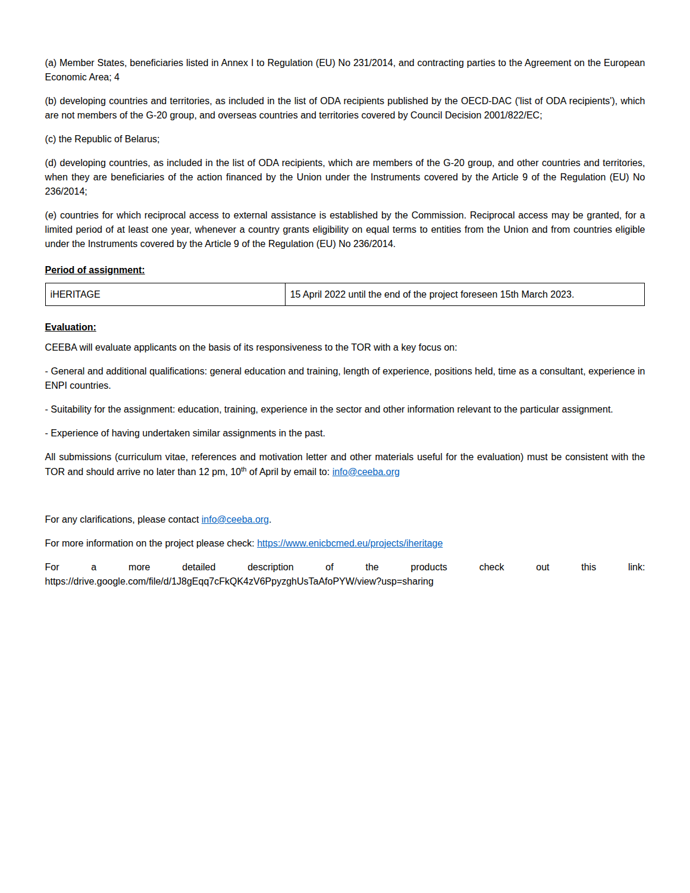(a) Member States, beneficiaries listed in Annex I to Regulation (EU) No 231/2014, and contracting parties to the Agreement on the European Economic Area; 4
(b) developing countries and territories, as included in the list of ODA recipients published by the OECD-DAC ('list of ODA recipients'), which are not members of the G-20 group, and overseas countries and territories covered by Council Decision 2001/822/EC;
(c) the Republic of Belarus;
(d) developing countries, as included in the list of ODA recipients, which are members of the G-20 group, and other countries and territories, when they are beneficiaries of the action financed by the Union under the Instruments covered by the Article 9 of the Regulation (EU) No 236/2014;
(e) countries for which reciprocal access to external assistance is established by the Commission. Reciprocal access may be granted, for a limited period of at least one year, whenever a country grants eligibility on equal terms to entities from the Union and from countries eligible under the Instruments covered by the Article 9 of the Regulation (EU) No 236/2014.
Period of assignment:
| iHERITAGE | 15 April 2022 until the end of the project foreseen 15th March 2023. |
Evaluation:
CEEBA will evaluate applicants on the basis of its responsiveness to the TOR with a key focus on:
- General and additional qualifications: general education and training, length of experience, positions held, time as a consultant, experience in ENPI countries.
- Suitability for the assignment: education, training, experience in the sector and other information relevant to the particular assignment.
- Experience of having undertaken similar assignments in the past.
All submissions (curriculum vitae, references and motivation letter and other materials useful for the evaluation) must be consistent with the TOR and should arrive no later than 12 pm, 10th of April by email to: info@ceeba.org
For any clarifications, please contact info@ceeba.org.
For more information on the project please check: https://www.enicbcmed.eu/projects/iheritage
For a more detailed description of the products check out this link: https://drive.google.com/file/d/1J8gEqq7cFkQK4zV6PpyzghUsTaAfoPYW/view?usp=sharing